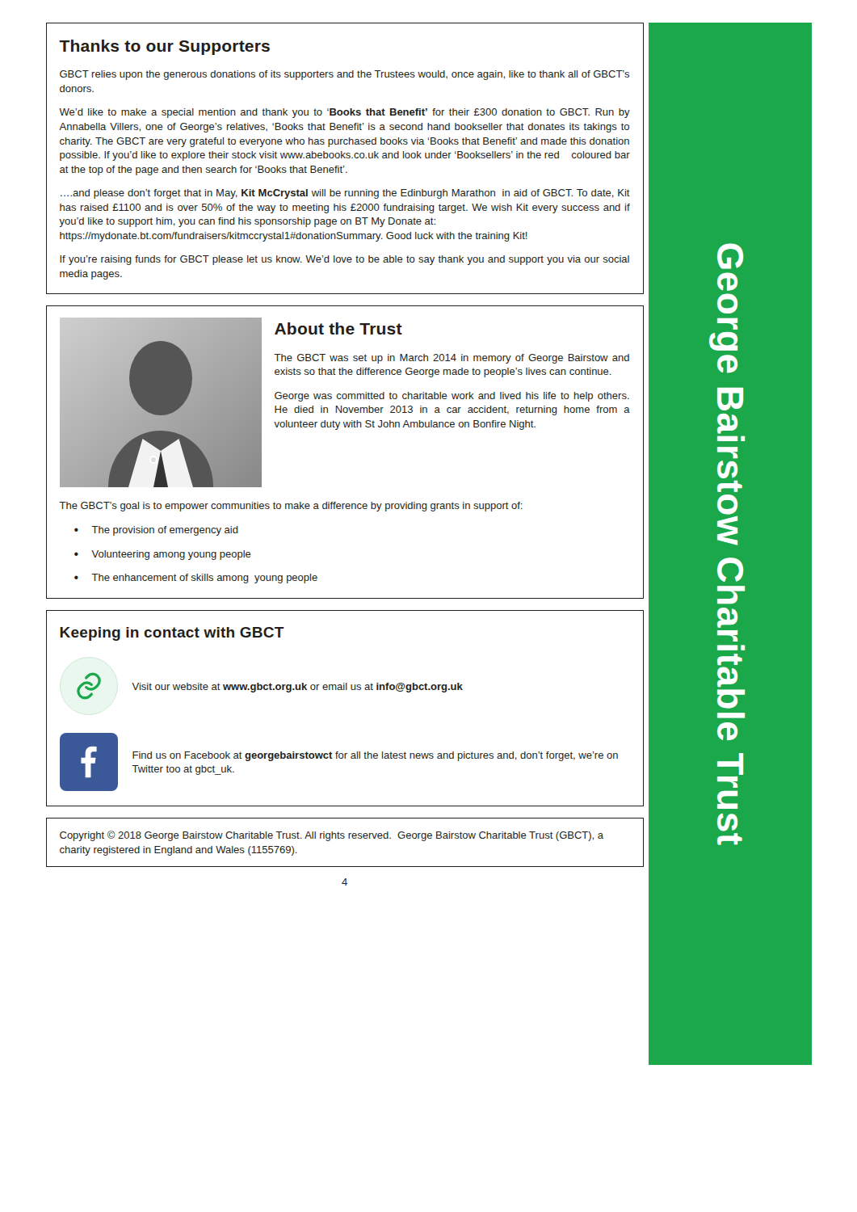Thanks to our Supporters
GBCT relies upon the generous donations of its supporters and the Trustees would, once again, like to thank all of GBCT’s donors.
We’d like to make a special mention and thank you to ‘Books that Benefit’ for their £300 donation to GBCT. Run by Annabella Villers, one of George’s relatives, ‘Books that Benefit’ is a second hand bookseller that donates its takings to charity. The GBCT are very grateful to everyone who has purchased books via ‘Books that Benefit’ and made this donation possible. If you’d like to explore their stock visit www.abebooks.co.uk and look under ‘Booksellers’ in the red coloured bar at the top of the page and then search for ‘Books that Benefit’.
….and please don’t forget that in May, Kit McCrystal will be running the Edinburgh Marathon in aid of GBCT. To date, Kit has raised £1100 and is over 50% of the way to meeting his £2000 fundraising target. We wish Kit every success and if you’d like to support him, you can find his sponsorship page on BT My Donate at:
https://mydonate.bt.com/fundraisers/kitmccrystal1#donationSummary. Good luck with the training Kit!
If you’re raising funds for GBCT please let us know. We’d love to be able to say thank you and support you via our social media pages.
About the Trust
The GBCT was set up in March 2014 in memory of George Bairstow and exists so that the difference George made to people’s lives can continue.
George was committed to charitable work and lived his life to help others. He died in November 2013 in a car accident, returning home from a volunteer duty with St John Ambulance on Bonfire Night.
The GBCT’s goal is to empower communities to make a difference by providing grants in support of:
The provision of emergency aid
Volunteering among young people
The enhancement of skills among young people
Keeping in contact with GBCT
Visit our website at www.gbct.org.uk or email us at info@gbct.org.uk
Find us on Facebook at georgebairstowct for all the latest news and pictures and, don’t forget, we’re on Twitter too at gbct_uk.
Copyright © 2018 George Bairstow Charitable Trust. All rights reserved. George Bairstow Charitable Trust (GBCT), a charity registered in England and Wales (1155769).
4
George Bairstow Charitable Trust